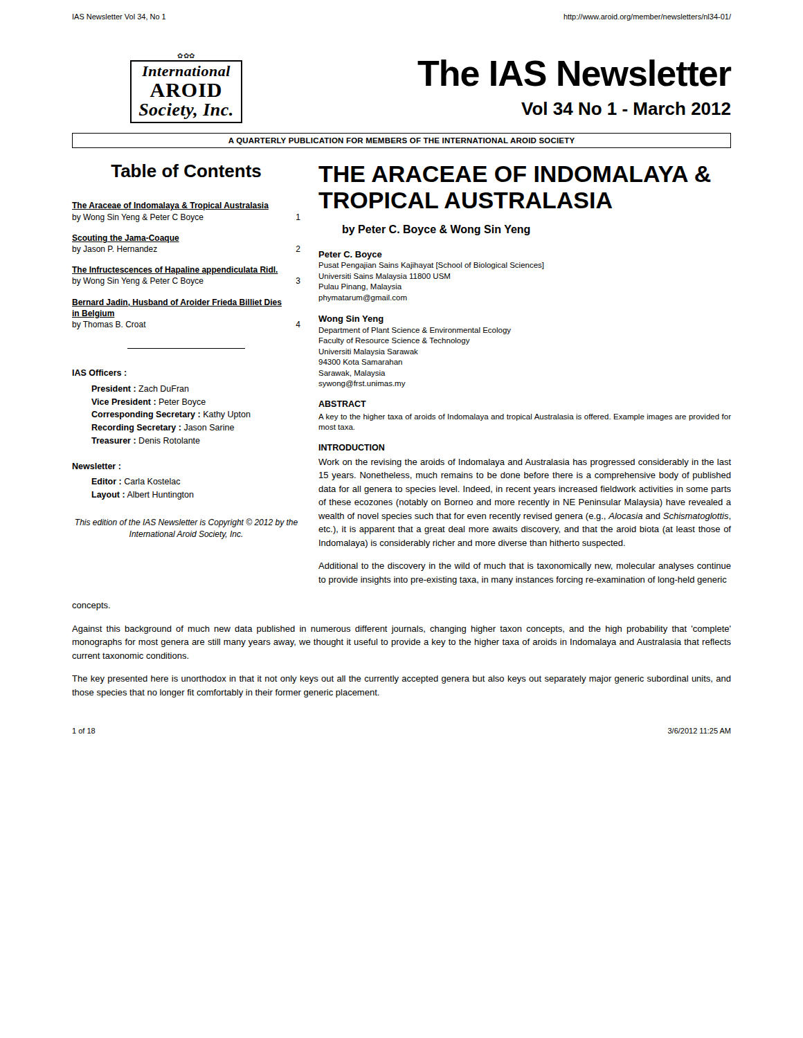IAS Newsletter Vol 34, No 1 http://www.aroid.org/member/newsletters/nl34-01/
✿✿✿
International
AROID
Society, Inc.
The IAS Newsletter
Vol 34 No 1 - March 2012
A QUARTERLY PUBLICATION FOR MEMBERS OF THE INTERNATIONAL AROID SOCIETY
Table of Contents
The Araceae of Indomalaya & Tropical Australasia by Wong Sin Yeng & Peter C Boyce 1
Scouting the Jama-Coaque by Jason P. Hernandez 2
The Infructescences of Hapaline appendiculata Ridl. by Wong Sin Yeng & Peter C Boyce 3
Bernard Jadin, Husband of Aroider Frieda Billiet Dies in Belgium by Thomas B. Croat 4
IAS Officers :
President : Zach DuFran
Vice President : Peter Boyce
Corresponding Secretary : Kathy Upton
Recording Secretary : Jason Sarine
Treasurer : Denis Rotolante
Newsletter :
Editor : Carla Kostelac
Layout : Albert Huntington
This edition of the IAS Newsletter is Copyright © 2012 by the International Aroid Society, Inc.
THE ARACEAE OF INDOMALAYA & TROPICAL AUSTRALASIA
by Peter C. Boyce & Wong Sin Yeng
Peter C. Boyce
Pusat Pengajian Sains Kajihayat [School of Biological Sciences]
Universiti Sains Malaysia 11800 USM
Pulau Pinang, Malaysia
phymatarum@gmail.com
Wong Sin Yeng
Department of Plant Science & Environmental Ecology
Faculty of Resource Science & Technology
Universiti Malaysia Sarawak
94300 Kota Samarahan
Sarawak, Malaysia
sywong@frst.unimas.my
ABSTRACT
A key to the higher taxa of aroids of Indomalaya and tropical Australasia is offered. Example images are provided for most taxa.
INTRODUCTION
Work on the revising the aroids of Indomalaya and Australasia has progressed considerably in the last 15 years. Nonetheless, much remains to be done before there is a comprehensive body of published data for all genera to species level. Indeed, in recent years increased fieldwork activities in some parts of these ecozones (notably on Borneo and more recently in NE Peninsular Malaysia) have revealed a wealth of novel species such that for even recently revised genera (e.g., Alocasia and Schismatoglottis, etc.), it is apparent that a great deal more awaits discovery, and that the aroid biota (at least those of Indomalaya) is considerably richer and more diverse than hitherto suspected.
Additional to the discovery in the wild of much that is taxonomically new, molecular analyses continue to provide insights into pre-existing taxa, in many instances forcing re-examination of long-held generic
concepts.
Against this background of much new data published in numerous different journals, changing higher taxon concepts, and the high probability that 'complete' monographs for most genera are still many years away, we thought it useful to provide a key to the higher taxa of aroids in Indomalaya and Australasia that reflects current taxonomic conditions.
The key presented here is unorthodox in that it not only keys out all the currently accepted genera but also keys out separately major generic subordinal units, and those species that no longer fit comfortably in their former generic placement.
1 of 18 3/6/2012 11:25 AM